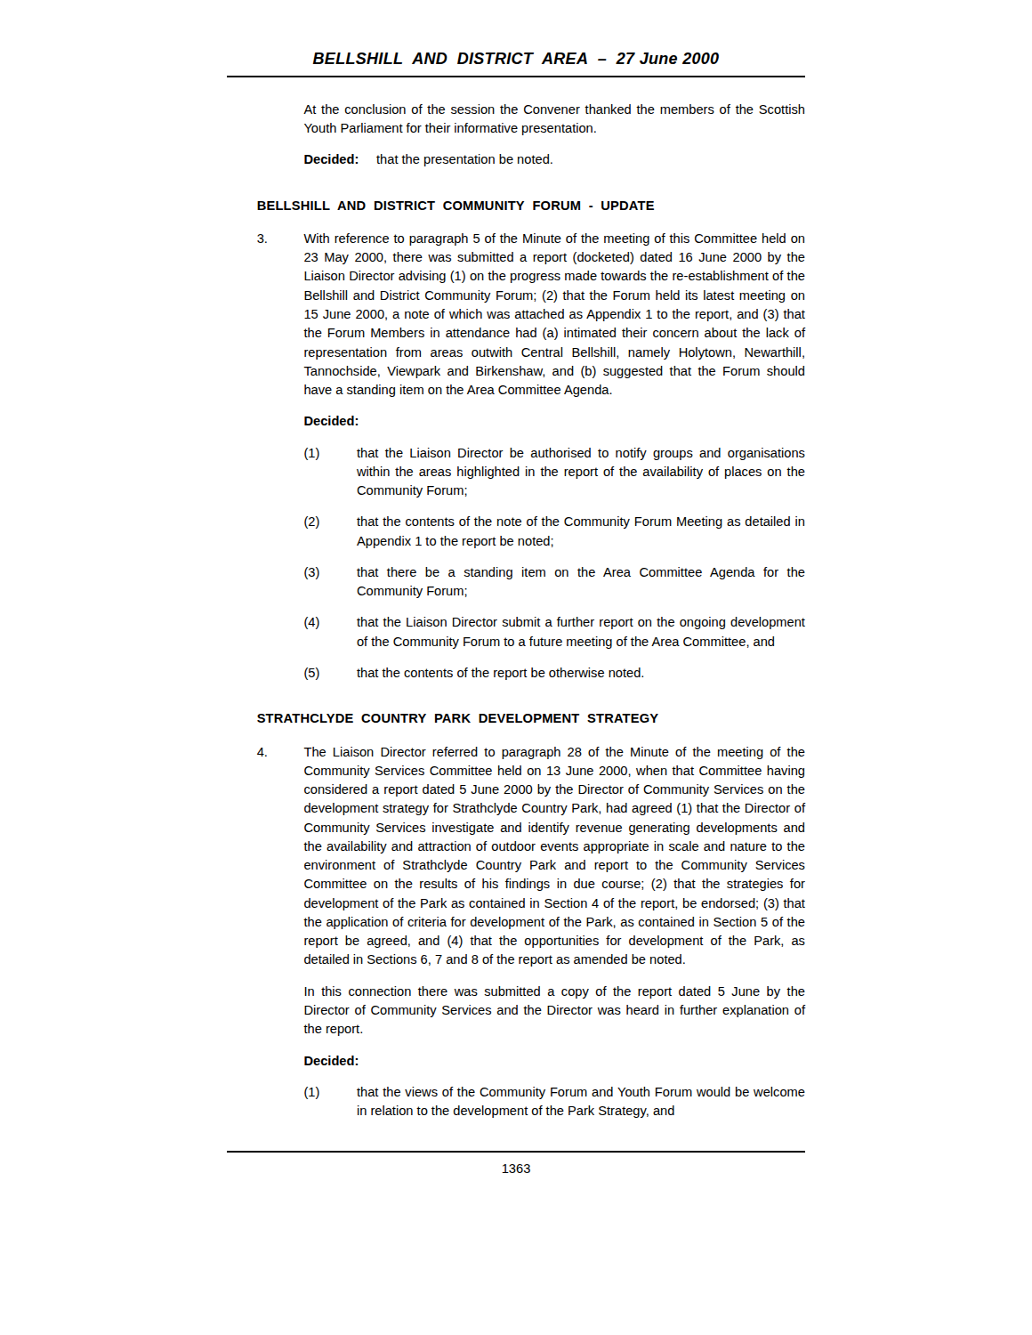BELLSHILL AND DISTRICT AREA – 27 June 2000
At the conclusion of the session the Convener thanked the members of the Scottish Youth Parliament for their informative presentation.
Decided: that the presentation be noted.
BELLSHILL AND DISTRICT COMMUNITY FORUM - UPDATE
3.
With reference to paragraph 5 of the Minute of the meeting of this Committee held on 23 May 2000, there was submitted a report (docketed) dated 16 June 2000 by the Liaison Director advising (1) on the progress made towards the re-establishment of the Bellshill and District Community Forum; (2) that the Forum held its latest meeting on 15 June 2000, a note of which was attached as Appendix 1 to the report, and (3) that the Forum Members in attendance had (a) intimated their concern about the lack of representation from areas outwith Central Bellshill, namely Holytown, Newarthill, Tannochside, Viewpark and Birkenshaw, and (b) suggested that the Forum should have a standing item on the Area Committee Agenda.
Decided:
(1)
that the Liaison Director be authorised to notify groups and organisations within the areas highlighted in the report of the availability of places on the Community Forum;
(2)
that the contents of the note of the Community Forum Meeting as detailed in Appendix 1 to the report be noted;
(3)
that there be a standing item on the Area Committee Agenda for the Community Forum;
(4)
that the Liaison Director submit a further report on the ongoing development of the Community Forum to a future meeting of the Area Committee, and
(5)
that the contents of the report be otherwise noted.
STRATHCLYDE COUNTRY PARK DEVELOPMENT STRATEGY
4.
The Liaison Director referred to paragraph 28 of the Minute of the meeting of the Community Services Committee held on 13 June 2000, when that Committee having considered a report dated 5 June 2000 by the Director of Community Services on the development strategy for Strathclyde Country Park, had agreed (1) that the Director of Community Services investigate and identify revenue generating developments and the availability and attraction of outdoor events appropriate in scale and nature to the environment of Strathclyde Country Park and report to the Community Services Committee on the results of his findings in due course; (2) that the strategies for development of the Park as contained in Section 4 of the report, be endorsed; (3) that the application of criteria for development of the Park, as contained in Section 5 of the report be agreed, and (4) that the opportunities for development of the Park, as detailed in Sections 6, 7 and 8 of the report as amended be noted.
In this connection there was submitted a copy of the report dated 5 June by the Director of Community Services and the Director was heard in further explanation of the report.
Decided:
(1)
that the views of the Community Forum and Youth Forum would be welcome in relation to the development of the Park Strategy, and
1363